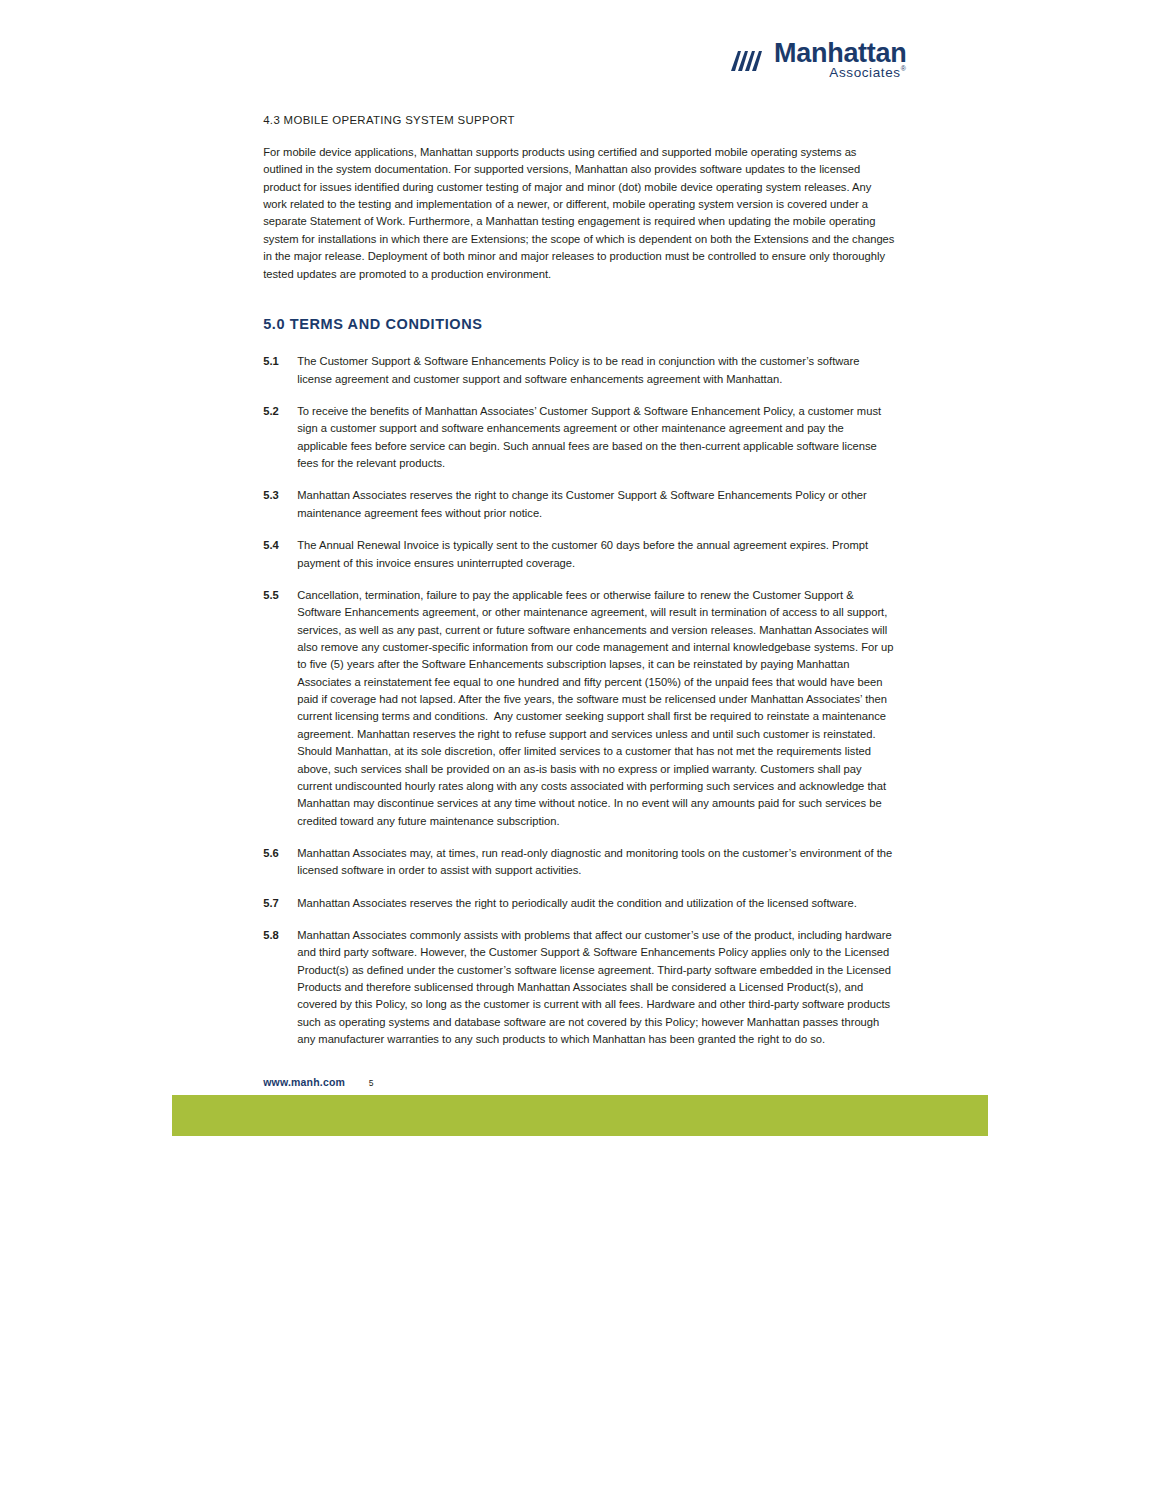Manhattan Associates®
4.3 Mobile Operating System Support
For mobile device applications, Manhattan supports products using certified and supported mobile operating systems as outlined in the system documentation. For supported versions, Manhattan also provides software updates to the licensed product for issues identified during customer testing of major and minor (dot) mobile device operating system releases. Any work related to the testing and implementation of a newer, or different, mobile operating system version is covered under a separate Statement of Work. Furthermore, a Manhattan testing engagement is required when updating the mobile operating system for installations in which there are Extensions; the scope of which is dependent on both the Extensions and the changes in the major release. Deployment of both minor and major releases to production must be controlled to ensure only thoroughly tested updates are promoted to a production environment.
5.0 TERMS AND CONDITIONS
5.1 The Customer Support & Software Enhancements Policy is to be read in conjunction with the customer’s software license agreement and customer support and software enhancements agreement with Manhattan.
5.2 To receive the benefits of Manhattan Associates’ Customer Support & Software Enhancement Policy, a customer must sign a customer support and software enhancements agreement or other maintenance agreement and pay the applicable fees before service can begin. Such annual fees are based on the then-current applicable software license fees for the relevant products.
5.3 Manhattan Associates reserves the right to change its Customer Support & Software Enhancements Policy or other maintenance agreement fees without prior notice.
5.4 The Annual Renewal Invoice is typically sent to the customer 60 days before the annual agreement expires. Prompt payment of this invoice ensures uninterrupted coverage.
5.5 Cancellation, termination, failure to pay the applicable fees or otherwise failure to renew the Customer Support & Software Enhancements agreement, or other maintenance agreement, will result in termination of access to all support, services, as well as any past, current or future software enhancements and version releases. Manhattan Associates will also remove any customer-specific information from our code management and internal knowledgebase systems. For up to five (5) years after the Software Enhancements subscription lapses, it can be reinstated by paying Manhattan Associates a reinstatement fee equal to one hundred and fifty percent (150%) of the unpaid fees that would have been paid if coverage had not lapsed. After the five years, the software must be relicensed under Manhattan Associates’ then current licensing terms and conditions. Any customer seeking support shall first be required to reinstate a maintenance agreement. Manhattan reserves the right to refuse support and services unless and until such customer is reinstated. Should Manhattan, at its sole discretion, offer limited services to a customer that has not met the requirements listed above, such services shall be provided on an as-is basis with no express or implied warranty. Customers shall pay current undiscounted hourly rates along with any costs associated with performing such services and acknowledge that Manhattan may discontinue services at any time without notice. In no event will any amounts paid for such services be credited toward any future maintenance subscription.
5.6 Manhattan Associates may, at times, run read-only diagnostic and monitoring tools on the customer’s environment of the licensed software in order to assist with support activities.
5.7 Manhattan Associates reserves the right to periodically audit the condition and utilization of the licensed software.
5.8 Manhattan Associates commonly assists with problems that affect our customer’s use of the product, including hardware and third party software. However, the Customer Support & Software Enhancements Policy applies only to the Licensed Product(s) as defined under the customer’s software license agreement. Third-party software embedded in the Licensed Products and therefore sublicensed through Manhattan Associates shall be considered a Licensed Product(s), and covered by this Policy, so long as the customer is current with all fees. Hardware and other third-party software products such as operating systems and database software are not covered by this Policy; however Manhattan passes through any manufacturer warranties to any such products to which Manhattan has been granted the right to do so.
www.manh.com
5